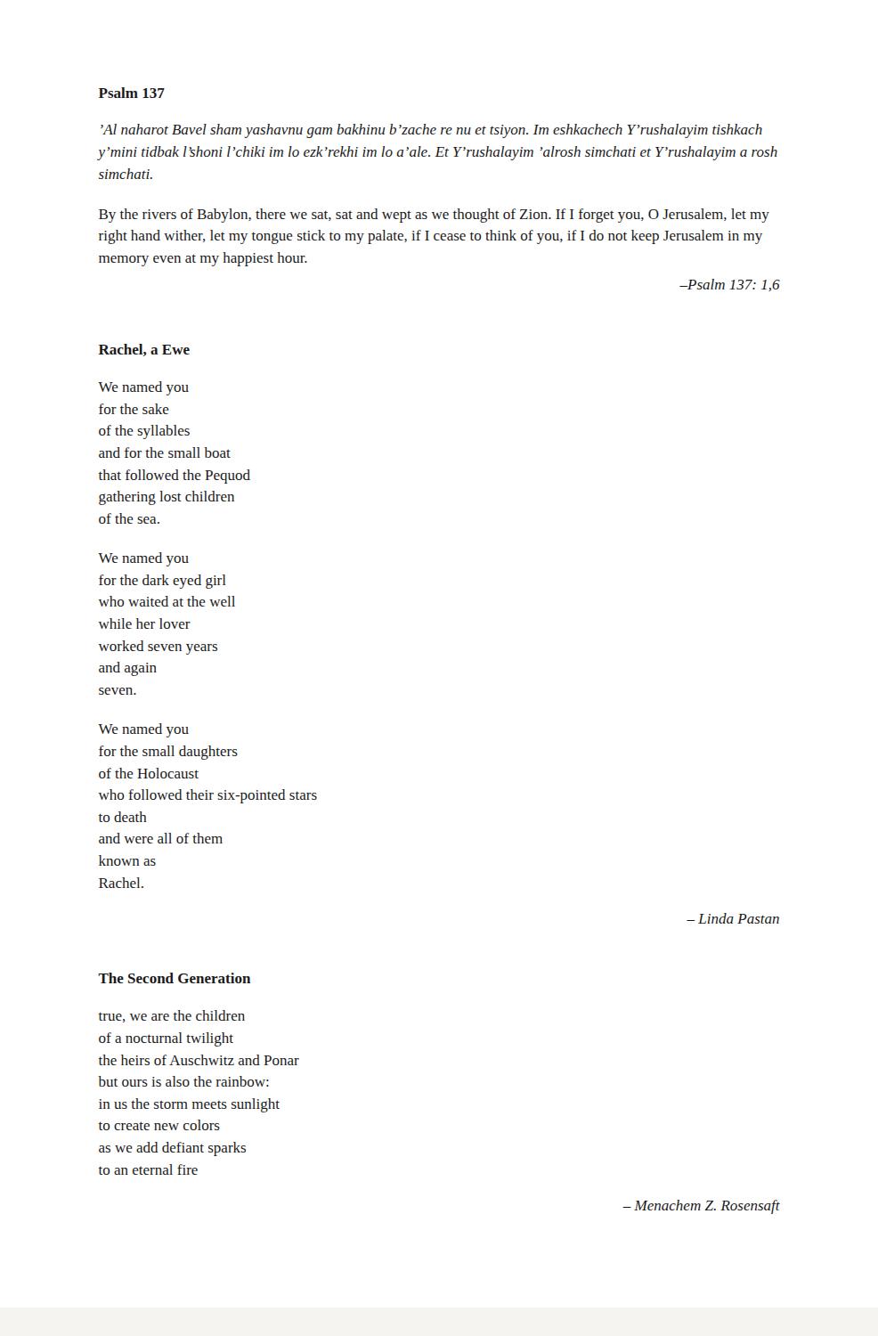Psalm 137
’Al naharot Bavel sham yashavnu gam bakhinu b’zache re nu et tsiyon. Im eshkachech Y’rushalayim tishkach y’mini tidbak l’shoni l’chiki im lo ezk’rekhi im lo a’ale. Et Y’rushalayim ’alrosh simchati et Y’rushalayim a rosh simchati.
By the rivers of Babylon, there we sat, sat and wept as we thought of Zion. If I forget you, O Jerusalem, let my right hand wither, let my tongue stick to my palate, if I cease to think of you, if I do not keep Jerusalem in my memory even at my happiest hour.
–Psalm 137: 1,6
Rachel, a Ewe
We named you
for the sake
of the syllables
and for the small boat
that followed the Pequod
gathering lost children
of the sea.
We named you
for the dark eyed girl
who waited at the well
while her lover
worked seven years
and again
seven.
We named you
for the small daughters
of the Holocaust
who followed their six-pointed stars
to death
and were all of them
known as
Rachel.
– Linda Pastan
The Second Generation
true, we are the children
of a nocturnal twilight
the heirs of Auschwitz and Ponar
but ours is also the rainbow:
in us the storm meets sunlight
to create new colors
as we add defiant sparks
to an eternal fire
– Menachem Z. Rosensaft